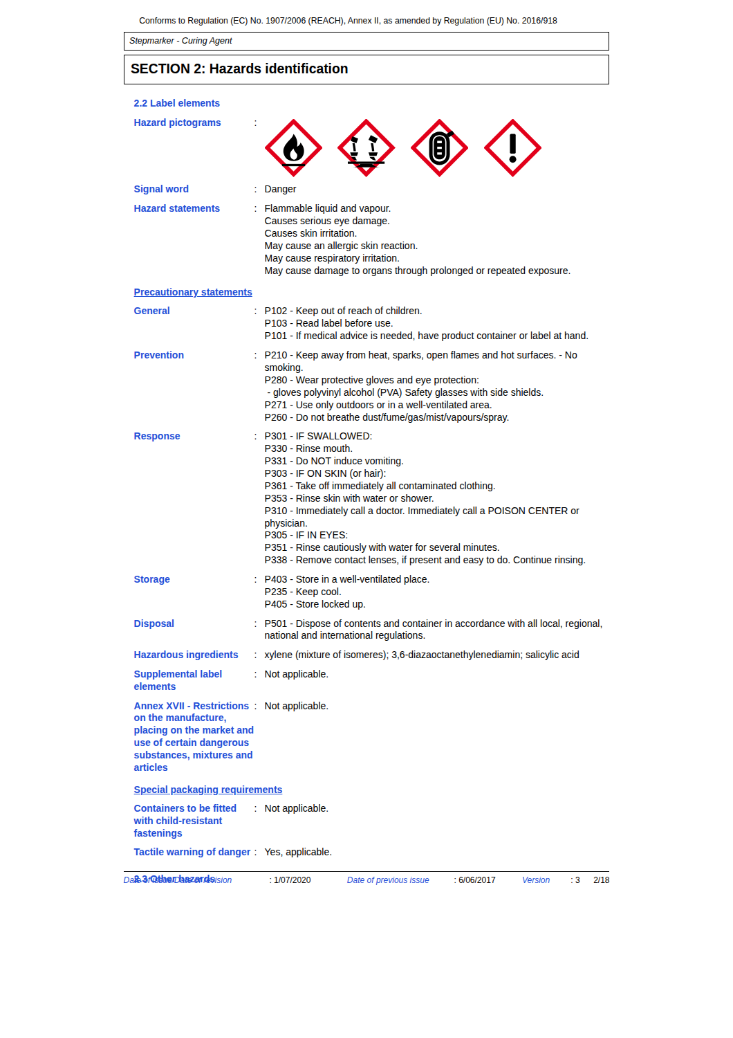Conforms to Regulation (EC) No. 1907/2006 (REACH), Annex II, as amended by Regulation (EU) No. 2016/918
Stepmarker - Curing Agent
SECTION 2: Hazards identification
2.2 Label elements
| Hazard pictograms | : | |
| Signal word | : | Danger |
| Hazard statements | : | Flammable liquid and vapour. Causes serious eye damage. Causes skin irritation. May cause an allergic skin reaction. May cause respiratory irritation. May cause damage to organs through prolonged or repeated exposure. |
Precautionary statements
| General | : | P102 - Keep out of reach of children. P103 - Read label before use. P101 - If medical advice is needed, have product container or label at hand. |
| Prevention | : | P210 - Keep away from heat, sparks, open flames and hot surfaces. - No smoking. P280 - Wear protective gloves and eye protection: - gloves polyvinyl alcohol (PVA) Safety glasses with side shields. P271 - Use only outdoors or in a well-ventilated area. P260 - Do not breathe dust/fume/gas/mist/vapours/spray. |
| Response | : | P301 - IF SWALLOWED: P330 - Rinse mouth. P331 - Do NOT induce vomiting. P303 - IF ON SKIN (or hair): P361 - Take off immediately all contaminated clothing. P353 - Rinse skin with water or shower. P310 - Immediately call a doctor. Immediately call a POISON CENTER or physician. P305 - IF IN EYES: P351 - Rinse cautiously with water for several minutes. P338 - Remove contact lenses, if present and easy to do. Continue rinsing. |
| Storage | : | P403 - Store in a well-ventilated place. P235 - Keep cool. P405 - Store locked up. |
| Disposal | : | P501 - Dispose of contents and container in accordance with all local, regional, national and international regulations. |
| Hazardous ingredients | : | xylene (mixture of isomeres); 3,6-diazaoctanethylenediamin; salicylic acid |
| Supplemental label elements | : | Not applicable. |
| Annex XVII - Restrictions on the manufacture, placing on the market and use of certain dangerous substances, mixtures and articles | : | Not applicable. |
Special packaging requirements
| Containers to be fitted with child-resistant fastenings | : | Not applicable. |
| Tactile warning of danger | : | Yes, applicable. |
2.3 Other hazards
| Date of issue/Date of revision | : 1/07/2020 | Date of previous issue | : 6/06/2017 | Version | : 3 | 2/18 |